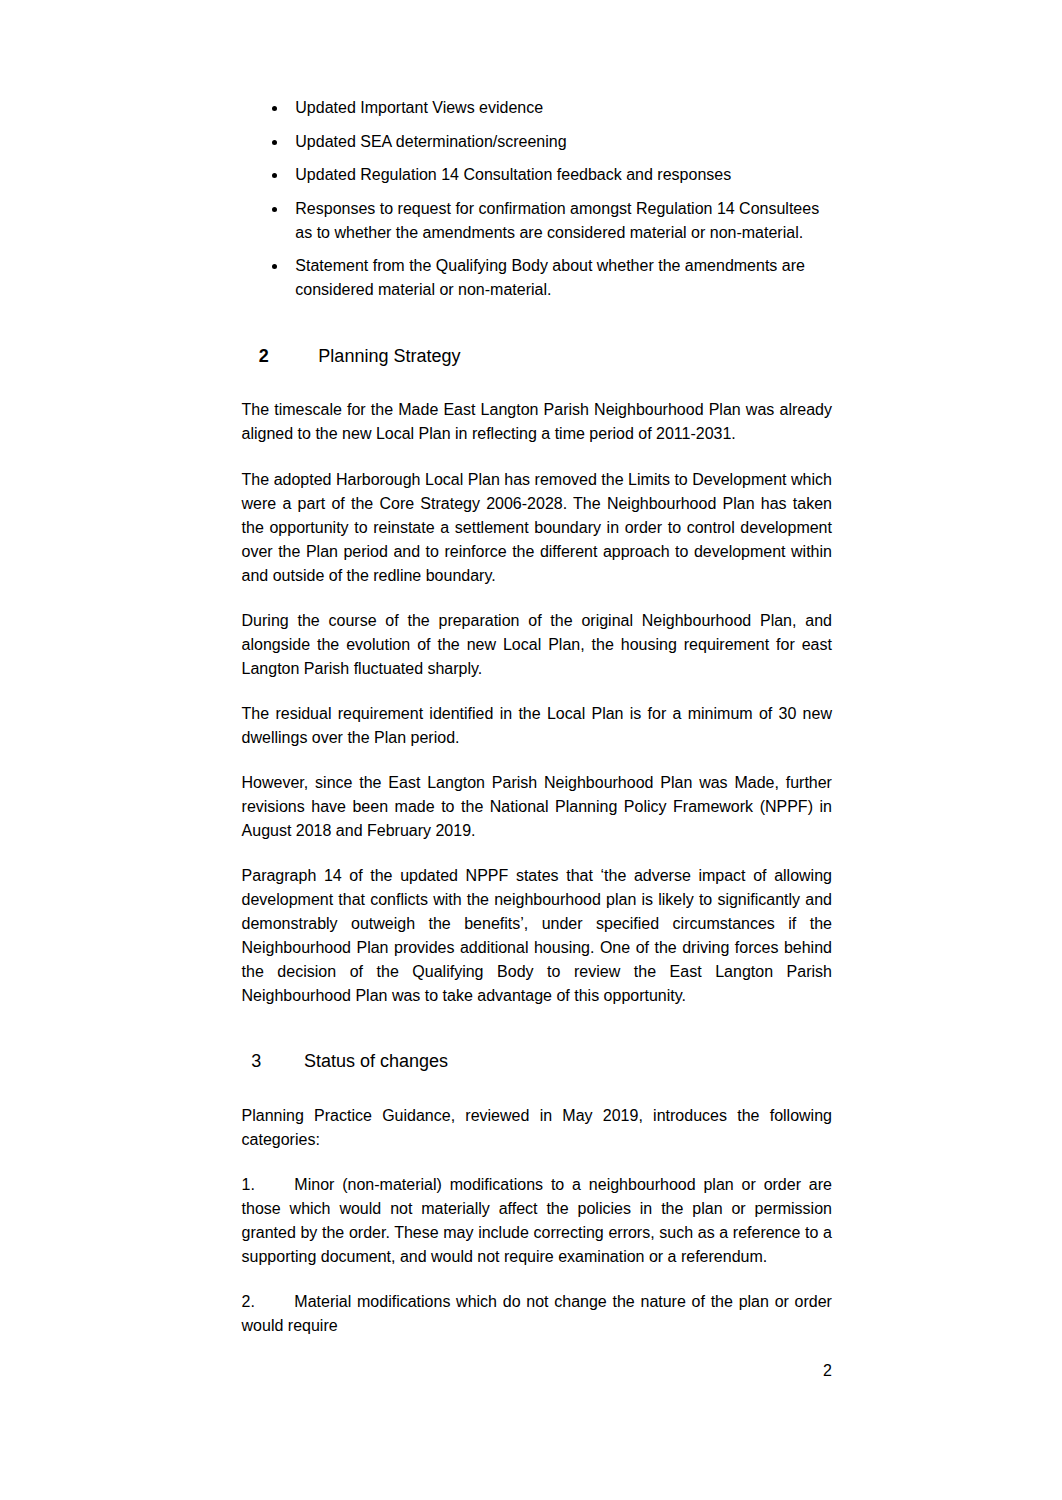Updated Important Views evidence
Updated SEA determination/screening
Updated Regulation 14 Consultation feedback and responses
Responses to request for confirmation amongst Regulation 14 Consultees as to whether the amendments are considered material or non-material.
Statement from the Qualifying Body about whether the amendments are considered material or non-material.
2 Planning Strategy
The timescale for the Made East Langton Parish Neighbourhood Plan was already aligned to the new Local Plan in reflecting a time period of 2011-2031.
The adopted Harborough Local Plan has removed the Limits to Development which were a part of the Core Strategy 2006-2028. The Neighbourhood Plan has taken the opportunity to reinstate a settlement boundary in order to control development over the Plan period and to reinforce the different approach to development within and outside of the redline boundary.
During the course of the preparation of the original Neighbourhood Plan, and alongside the evolution of the new Local Plan, the housing requirement for east Langton Parish fluctuated sharply.
The residual requirement identified in the Local Plan is for a minimum of 30 new dwellings over the Plan period.
However, since the East Langton Parish Neighbourhood Plan was Made, further revisions have been made to the National Planning Policy Framework (NPPF) in August 2018 and February 2019.
Paragraph 14 of the updated NPPF states that ‘the adverse impact of allowing development that conflicts with the neighbourhood plan is likely to significantly and demonstrably outweigh the benefits’, under specified circumstances if the Neighbourhood Plan provides additional housing. One of the driving forces behind the decision of the Qualifying Body to review the East Langton Parish Neighbourhood Plan was to take advantage of this opportunity.
3 Status of changes
Planning Practice Guidance, reviewed in May 2019, introduces the following categories:
1. Minor (non-material) modifications to a neighbourhood plan or order are those which would not materially affect the policies in the plan or permission granted by the order. These may include correcting errors, such as a reference to a supporting document, and would not require examination or a referendum.
2. Material modifications which do not change the nature of the plan or order would require
2